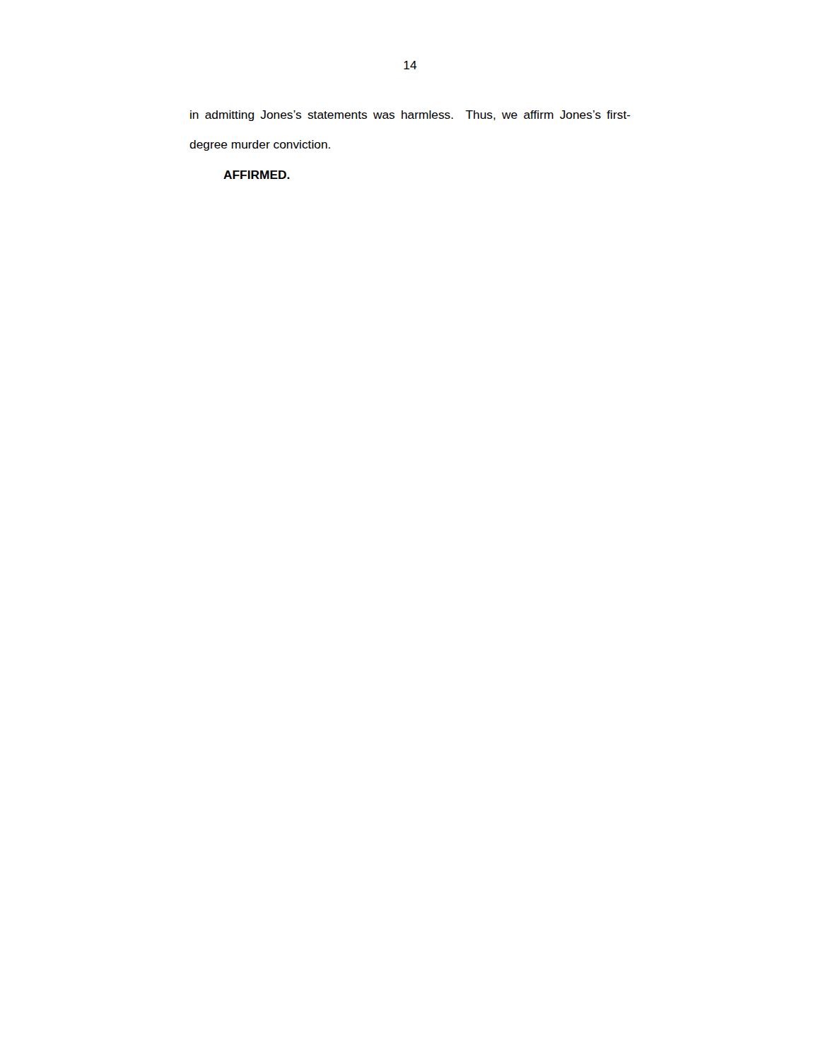14
in admitting Jones’s statements was harmless. Thus, we affirm Jones’s first-degree murder conviction.
AFFIRMED.